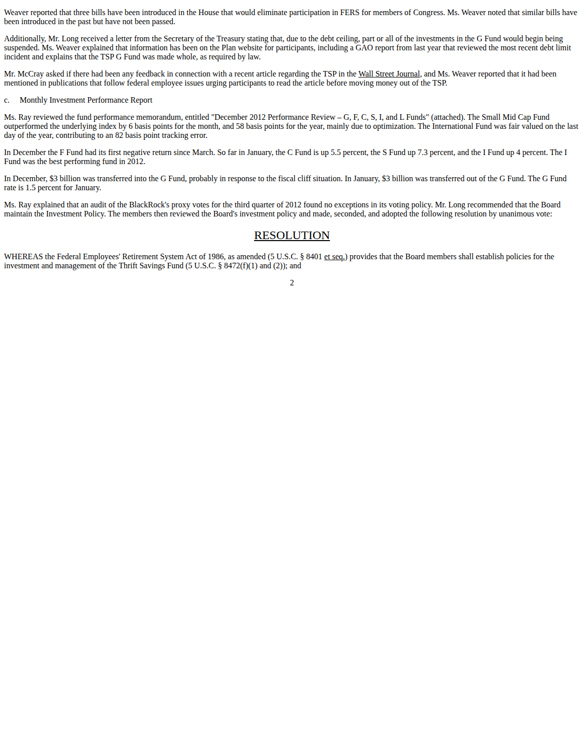Weaver reported that three bills have been introduced in the House that would eliminate participation in FERS for members of Congress. Ms. Weaver noted that similar bills have been introduced in the past but have not been passed.
Additionally, Mr. Long received a letter from the Secretary of the Treasury stating that, due to the debt ceiling, part or all of the investments in the G Fund would begin being suspended. Ms. Weaver explained that information has been on the Plan website for participants, including a GAO report from last year that reviewed the most recent debt limit incident and explains that the TSP G Fund was made whole, as required by law.
Mr. McCray asked if there had been any feedback in connection with a recent article regarding the TSP in the Wall Street Journal, and Ms. Weaver reported that it had been mentioned in publications that follow federal employee issues urging participants to read the article before moving money out of the TSP.
c. Monthly Investment Performance Report
Ms. Ray reviewed the fund performance memorandum, entitled "December 2012 Performance Review – G, F, C, S, I, and L Funds" (attached). The Small Mid Cap Fund outperformed the underlying index by 6 basis points for the month, and 58 basis points for the year, mainly due to optimization. The International Fund was fair valued on the last day of the year, contributing to an 82 basis point tracking error.
In December the F Fund had its first negative return since March. So far in January, the C Fund is up 5.5 percent, the S Fund up 7.3 percent, and the I Fund up 4 percent. The I Fund was the best performing fund in 2012.
In December, $3 billion was transferred into the G Fund, probably in response to the fiscal cliff situation. In January, $3 billion was transferred out of the G Fund. The G Fund rate is 1.5 percent for January.
Ms. Ray explained that an audit of the BlackRock's proxy votes for the third quarter of 2012 found no exceptions in its voting policy. Mr. Long recommended that the Board maintain the Investment Policy. The members then reviewed the Board's investment policy and made, seconded, and adopted the following resolution by unanimous vote:
RESOLUTION
WHEREAS the Federal Employees' Retirement System Act of 1986, as amended (5 U.S.C. § 8401 et seq.) provides that the Board members shall establish policies for the investment and management of the Thrift Savings Fund (5 U.S.C. § 8472(f)(1) and (2)); and
2